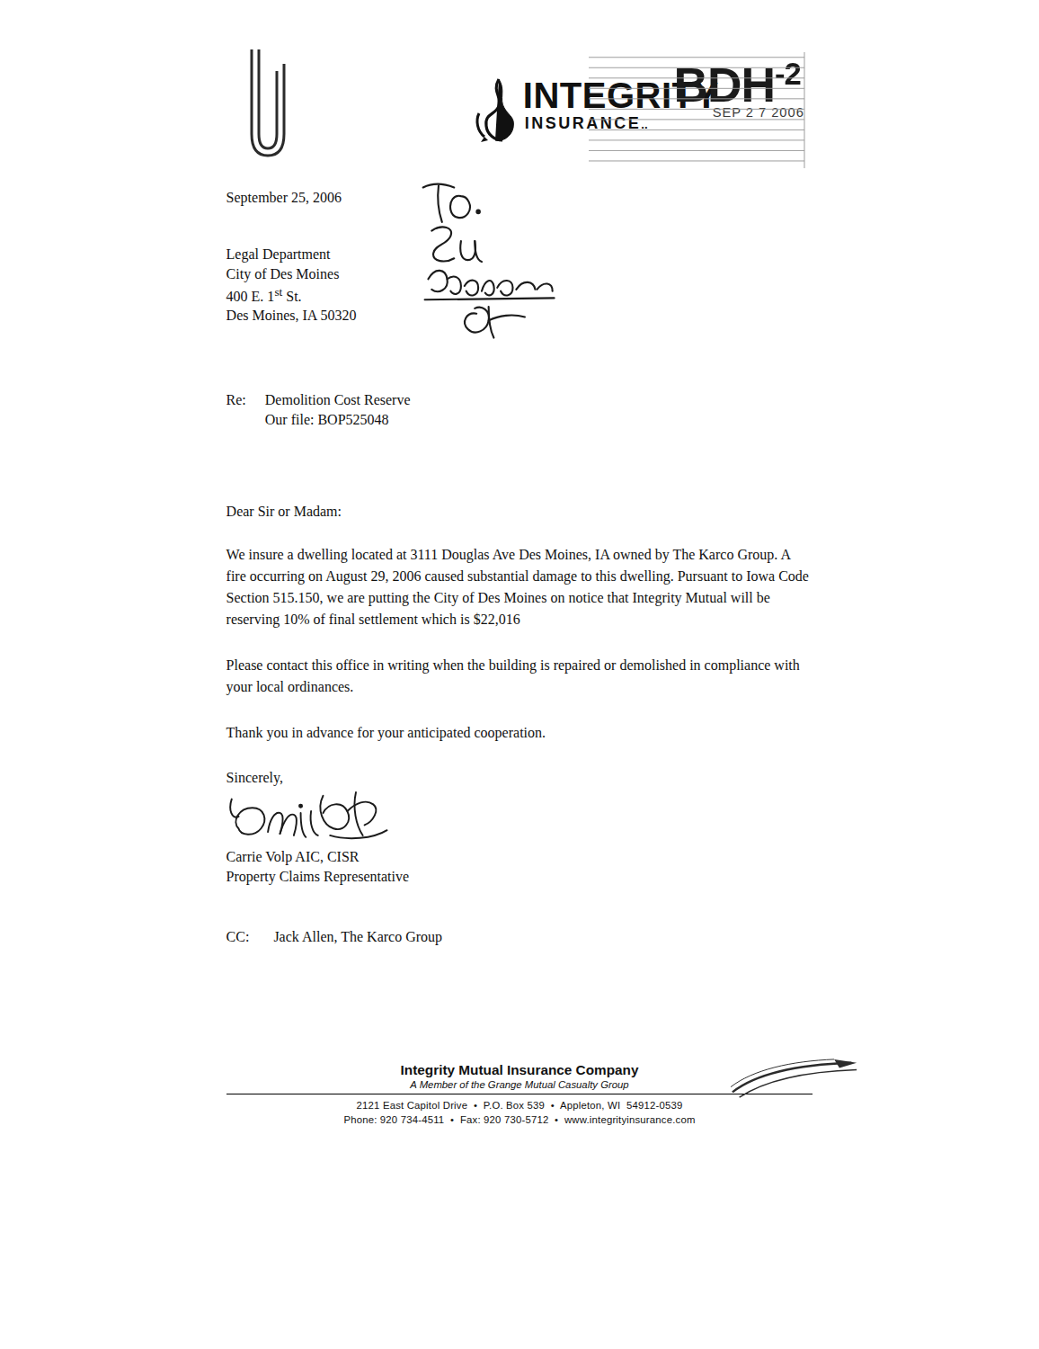INTEGRITY
INSURANCE..
BDH-2
SEP 2 7 2006
September 25, 2006
Legal Department
City of Des Moines
400 E. 1st St.
Des Moines, IA 50320
Re: Demolition Cost Reserve
Our file: BOP525048
Dear Sir or Madam:
We insure a dwelling located at 3111 Douglas Ave Des Moines, IA owned by The Karco Group. A fire occurring on August 29, 2006 caused substantial damage to this dwelling. Pursuant to Iowa Code Section 515.150, we are putting the City of Des Moines on notice that Integrity Mutual will be reserving 10% of final settlement which is $22,016
Please contact this office in writing when the building is repaired or demolished in compliance with your local ordinances.
Thank you in advance for your anticipated cooperation.
Sincerely,
Carrie Volp AIC, CISR
Property Claims Representative
CC: Jack Allen, The Karco Group
Integrity Mutual Insurance Company
A Member of the Grange Mutual Casualty Group
2121 East Capitol Drive • P.O. Box 539 • Appleton, WI 54912-0539
Phone: 920 734-4511 • Fax: 920 730-5712 • www.integrityinsurance.com